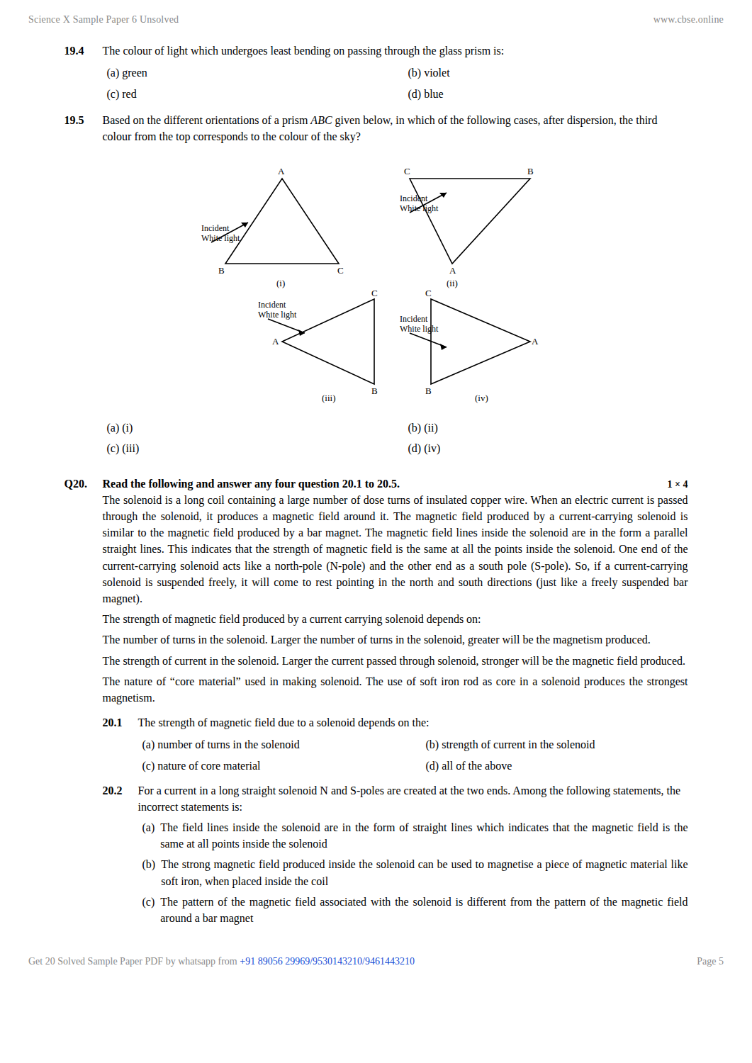Science X Sample Paper 6 Unsolved
www.cbse.online
19.4
The colour of light which undergoes least bending on passing through the glass prism is:
(a) green
(b) violet
(c) red
(d) blue
19.5
Based on the different orientations of a prism ABC given below, in which of the following cases, after dispersion, the third colour from the top corresponds to the colour of the sky?
A B C (i) Incident White light C B A (ii) Incident White light C B A (iii) Incident White light C B A (iv) Incident White light
(a) (i)
(b) (ii)
(c) (iii)
(d) (iv)
Q20.
Read the following and answer any four question 20.1 to 20.5.
1 × 4
The solenoid is a long coil containing a large number of dose turns of insulated copper wire. When an electric current is passed through the solenoid, it produces a magnetic field around it. The magnetic field produced by a current-carrying solenoid is similar to the magnetic field produced by a bar magnet. The magnetic field lines inside the solenoid are in the form a parallel straight lines. This indicates that the strength of magnetic field is the same at all the points inside the solenoid. One end of the current-carrying solenoid acts like a north-pole (N-pole) and the other end as a south pole (S-pole). So, if a current-carrying solenoid is suspended freely, it will come to rest pointing in the north and south directions (just like a freely suspended bar magnet).
The strength of magnetic field produced by a current carrying solenoid depends on:
The number of turns in the solenoid. Larger the number of turns in the solenoid, greater will be the magnetism produced.
The strength of current in the solenoid. Larger the current passed through solenoid, stronger will be the magnetic field produced.
The nature of “core material” used in making solenoid. The use of soft iron rod as core in a solenoid produces the strongest magnetism.
20.1
The strength of magnetic field due to a solenoid depends on the:
(a) number of turns in the solenoid
(b) strength of current in the solenoid
(c) nature of core material
(d) all of the above
20.2
For a current in a long straight solenoid N and S-poles are created at the two ends. Among the following statements, the incorrect statements is:
(a) The field lines inside the solenoid are in the form of straight lines which indicates that the magnetic field is the same at all points inside the solenoid
(b) The strong magnetic field produced inside the solenoid can be used to magnetise a piece of magnetic material like soft iron, when placed inside the coil
(c) The pattern of the magnetic field associated with the solenoid is different from the pattern of the magnetic field around a bar magnet
Get 20 Solved Sample Paper PDF by whatsapp from +91 89056 29969/9530143210/9461443210
Page 5